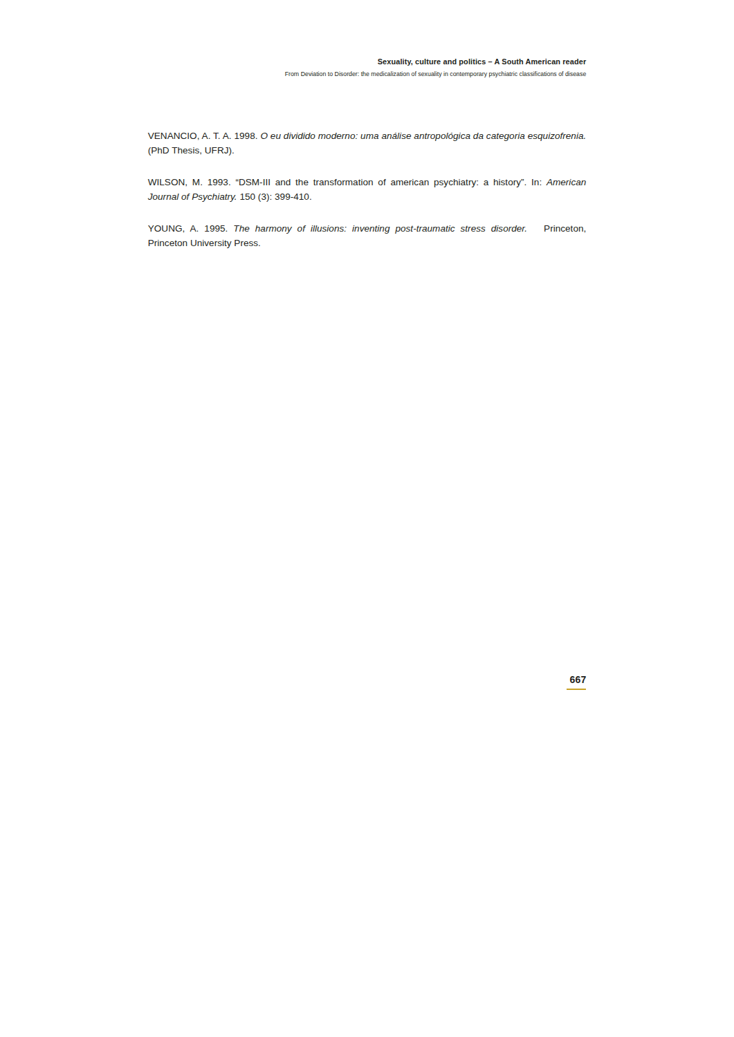Sexuality, culture and politics – A South American reader From Deviation to Disorder: the medicalization of sexuality in contemporary psychiatric classifications of disease
VENANCIO, A. T. A. 1998. O eu dividido moderno: uma análise antropológica da categoria esquizofrenia. (PhD Thesis, UFRJ).
WILSON, M. 1993. “DSM-III and the transformation of american psychiatry: a history”. In: American Journal of Psychiatry. 150 (3): 399-410.
YOUNG, A. 1995. The harmony of illusions: inventing post-traumatic stress disorder. Princeton, Princeton University Press.
667